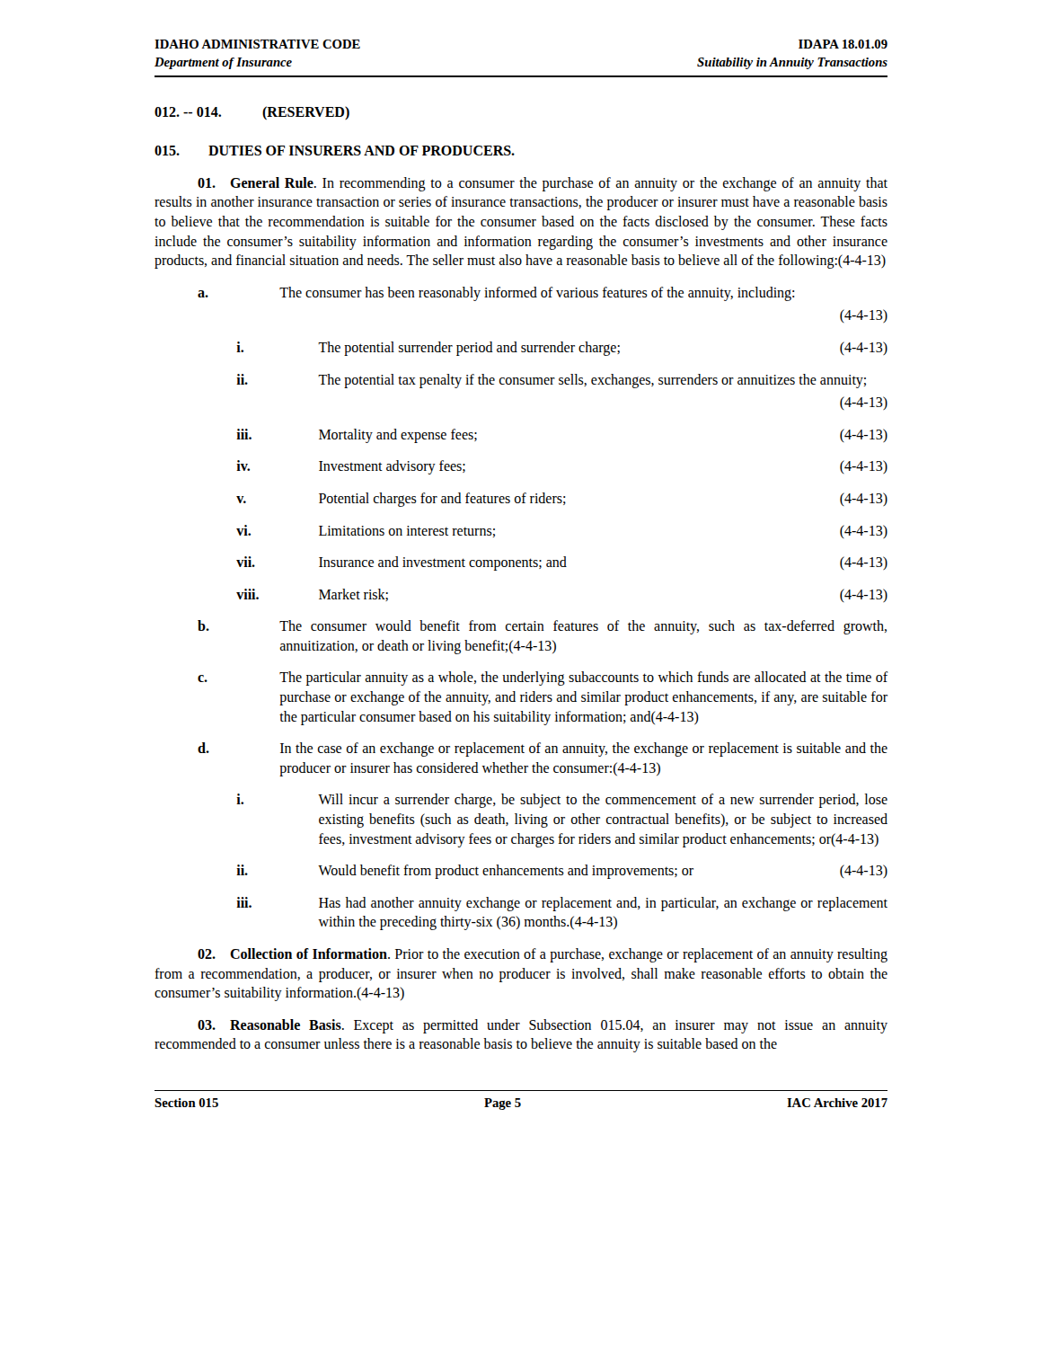IDAHO ADMINISTRATIVE CODE
Department of Insurance
IDAPA 18.01.09
Suitability in Annuity Transactions
012. -- 014.(RESERVED)
015. DUTIES OF INSURERS AND OF PRODUCERS.
01. General Rule. In recommending to a consumer the purchase of an annuity or the exchange of an annuity that results in another insurance transaction or series of insurance transactions, the producer or insurer must have a reasonable basis to believe that the recommendation is suitable for the consumer based on the facts disclosed by the consumer. These facts include the consumer’s suitability information and information regarding the consumer’s investments and other insurance products, and financial situation and needs. The seller must also have a reasonable basis to believe all of the following:(4-4-13)
a.
The consumer has been reasonably informed of various features of the annuity, including:
(4-4-13)
i.
The potential surrender period and surrender charge;
(4-4-13)
ii.
The potential tax penalty if the consumer sells, exchanges, surrenders or annuitizes the annuity;
(4-4-13)
iii.
Mortality and expense fees;
(4-4-13)
iv.
Investment advisory fees;
(4-4-13)
v.
Potential charges for and features of riders;
(4-4-13)
vi.
Limitations on interest returns;
(4-4-13)
vii.
Insurance and investment components; and
(4-4-13)
viii.
Market risk;
(4-4-13)
b.
The consumer would benefit from certain features of the annuity, such as tax-deferred growth, annuitization, or death or living benefit;(4-4-13)
c.
The particular annuity as a whole, the underlying subaccounts to which funds are allocated at the time of purchase or exchange of the annuity, and riders and similar product enhancements, if any, are suitable for the particular consumer based on his suitability information; and(4-4-13)
d.
In the case of an exchange or replacement of an annuity, the exchange or replacement is suitable and the producer or insurer has considered whether the consumer:(4-4-13)
i.
Will incur a surrender charge, be subject to the commencement of a new surrender period, lose existing benefits (such as death, living or other contractual benefits), or be subject to increased fees, investment advisory fees or charges for riders and similar product enhancements; or(4-4-13)
ii.
Would benefit from product enhancements and improvements; or
(4-4-13)
iii.
Has had another annuity exchange or replacement and, in particular, an exchange or replacement within the preceding thirty-six (36) months.(4-4-13)
02. Collection of Information. Prior to the execution of a purchase, exchange or replacement of an annuity resulting from a recommendation, a producer, or insurer when no producer is involved, shall make reasonable efforts to obtain the consumer’s suitability information.(4-4-13)
03. Reasonable Basis. Except as permitted under Subsection 015.04, an insurer may not issue an annuity recommended to a consumer unless there is a reasonable basis to believe the annuity is suitable based on the
Section 015
Page 5
IAC Archive 2017